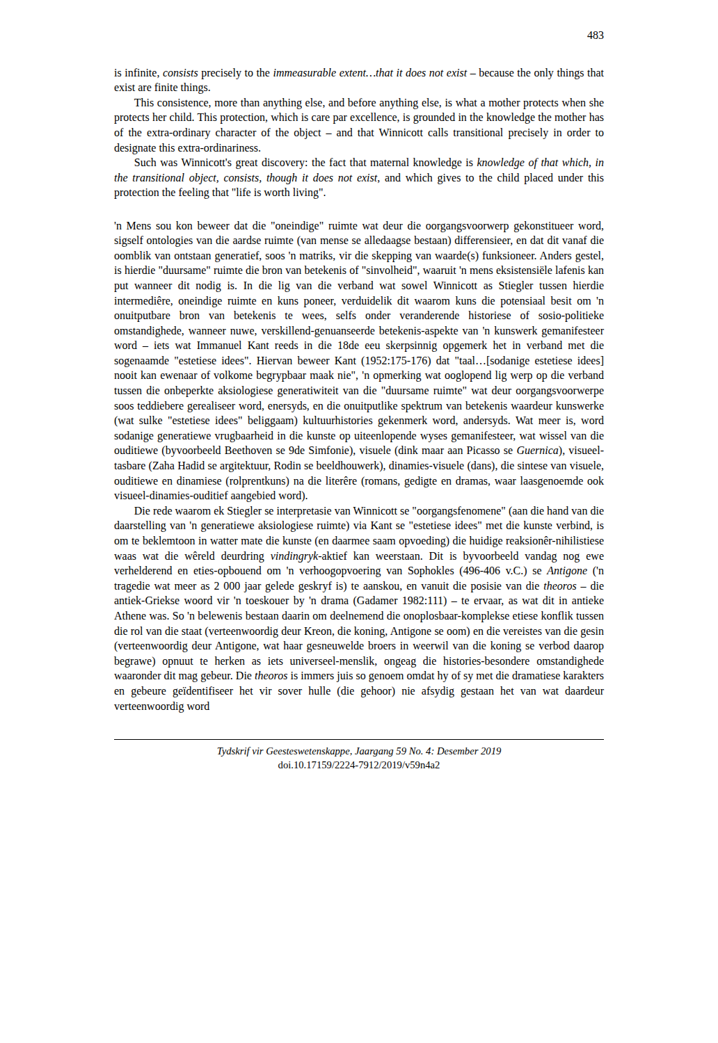483
is infinite, consists precisely to the immeasurable extent…that it does not exist – because the only things that exist are finite things.
This consistence, more than anything else, and before anything else, is what a mother protects when she protects her child. This protection, which is care par excellence, is grounded in the knowledge the mother has of the extra-ordinary character of the object – and that Winnicott calls transitional precisely in order to designate this extra-ordinariness.
Such was Winnicott's great discovery: the fact that maternal knowledge is knowledge of that which, in the transitional object, consists, though it does not exist, and which gives to the child placed under this protection the feeling that "life is worth living".
'n Mens sou kon beweer dat die "oneindige" ruimte wat deur die oorgangsvoorwerp gekonstitueer word, sigself ontologies van die aardse ruimte (van mense se alledaagse bestaan) differensieer, en dat dit vanaf die oomblik van ontstaan generatief, soos 'n matriks, vir die skepping van waarde(s) funksioneer. Anders gestel, is hierdie "duursame" ruimte die bron van betekenis of "sinvolheid", waaruit 'n mens eksistensiële lafenis kan put wanneer dit nodig is. In die lig van die verband wat sowel Winnicott as Stiegler tussen hierdie intermediêre, oneindige ruimte en kuns poneer, verduidelik dit waarom kuns die potensiaal besit om 'n onuitputbare bron van betekenis te wees, selfs onder veranderende historiese of sosio-politieke omstandighede, wanneer nuwe, verskillend-genuanseerde betekenis-aspekte van 'n kunswerk gemanifesteer word – iets wat Immanuel Kant reeds in die 18de eeu skerpsinnig opgemerk het in verband met die sogenaamde "estetiese idees". Hiervan beweer Kant (1952:175-176) dat "taal…[sodanige estetiese idees] nooit kan ewenaar of volkome begrypbaar maak nie", 'n opmerking wat ooglopend lig werp op die verband tussen die onbeperkte aksiologiese generatiwiteit van die "duursame ruimte" wat deur oorgangsvoorwerpe soos teddiebere gerealiseer word, enersyds, en die onuitputlike spektrum van betekenis waardeur kunswerke (wat sulke "estetiese idees" beliggaam) kultuurhistories gekenmerk word, andersyds. Wat meer is, word sodanige generatiewe vrugbaarheid in die kunste op uiteenlopende wyses gemanifesteer, wat wissel van die ouditiewe (byvoorbeeld Beethoven se 9de Simfonie), visuele (dink maar aan Picasso se Guernica), visueel-tasbare (Zaha Hadid se argitektuur, Rodin se beeldhouwerk), dinamies-visuele (dans), die sintese van visuele, ouditiewe en dinamiese (rolprentkuns) na die literêre (romans, gedigte en dramas, waar laasgenoemde ook visueel-dinamies-ouditief aangebied word).
Die rede waarom ek Stiegler se interpretasie van Winnicott se "oorgangsfenomene" (aan die hand van die daarstelling van 'n generatiewe aksiologiese ruimte) via Kant se "estetiese idees" met die kunste verbind, is om te beklemtoon in watter mate die kunste (en daarmee saam opvoeding) die huidige reaksionêr-nihilistiese waas wat die wêreld deurdring vindingryk-aktief kan weerstaan. Dit is byvoorbeeld vandag nog ewe verhelderend en eties-opbouend om 'n verhoogopvoering van Sophokles (496-406 v.C.) se Antigone ('n tragedie wat meer as 2 000 jaar gelede geskryf is) te aanskou, en vanuit die posisie van die theoros – die antiek-Griekse woord vir 'n toeskouer by 'n drama (Gadamer 1982:111) – te ervaar, as wat dit in antieke Athene was. So 'n belewenis bestaan daarin om deelnemend die onoplosbaar-komplekse etiese konflik tussen die rol van die staat (verteenwoordig deur Kreon, die koning, Antigone se oom) en die vereistes van die gesin (verteenwoordig deur Antigone, wat haar gesneuwelde broers in weerwil van die koning se verbod daarop begrawe) opnuut te herken as iets universeel-menslik, ongeag die histories-besondere omstandighede waaronder dit mag gebeur. Die theoros is immers juis so genoem omdat hy of sy met die dramatiese karakters en gebeure geïdentifiseer het vir sover hulle (die gehoor) nie afsydig gestaan het van wat daardeur verteenwoordig word
Tydskrif vir Geesteswetenskappe, Jaargang 59 No. 4: Desember 2019
doi.10.17159/2224-7912/2019/v59n4a2